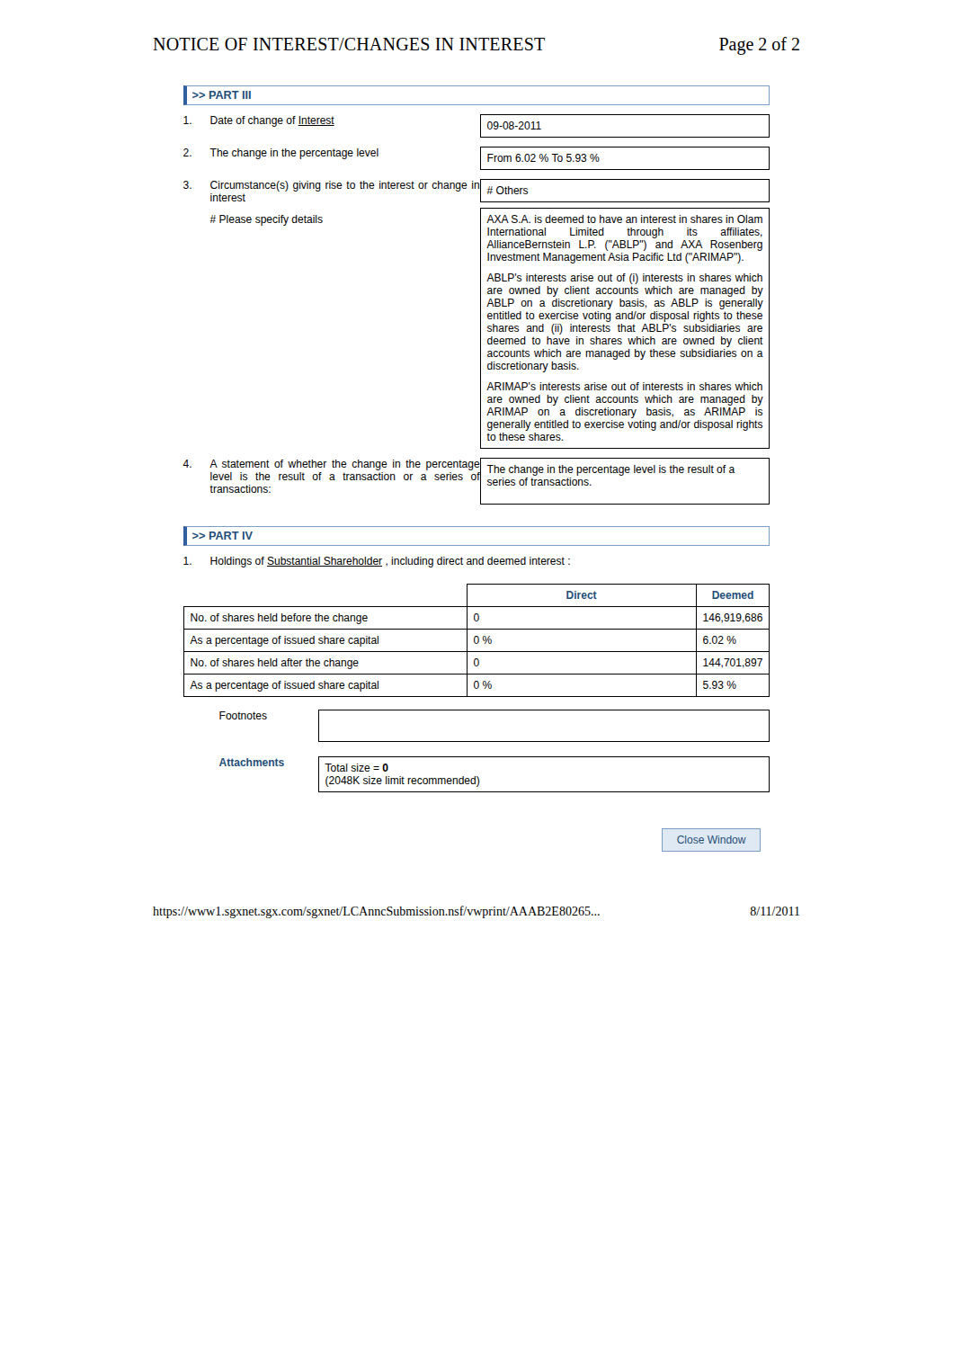NOTICE OF INTEREST/CHANGES IN INTEREST
Page 2 of 2
>> PART III
| 1. | Date of change of Interest | 09-08-2011 |
| 2. | The change in the percentage level | From 6.02 % To 5.93 % |
| 3. | Circumstance(s) giving rise to the interest or change in interest # Please specify details | # Others AXA S.A. is deemed to have an interest in shares in Olam International Limited through its affiliates, AllianceBernstein L.P. ("ABLP") and AXA Rosenberg Investment Management Asia Pacific Ltd ("ARIMAP"). ABLP's interests arise out of (i) interests in shares which are owned by client accounts which are managed by ABLP on a discretionary basis, as ABLP is generally entitled to exercise voting and/or disposal rights to these shares and (ii) interests that ABLP's subsidiaries are deemed to have in shares which are owned by client accounts which are managed by these subsidiaries on a discretionary basis. ARIMAP's interests arise out of interests in shares which are owned by client accounts which are managed by ARIMAP on a discretionary basis, as ARIMAP is generally entitled to exercise voting and/or disposal rights to these shares. |
| 4. | A statement of whether the change in the percentage level is the result of a transaction or a series of transactions: | The change in the percentage level is the result of a series of transactions. |
>> PART IV
| 1. | Holdings of Substantial Shareholder , including direct and deemed interest : |
| | Direct | Deemed |
| No. of shares held before the change | 0 | 146,919,686 |
| As a percentage of issued share capital | 0 % | 6.02 % |
| No. of shares held after the change | 0 | 144,701,897 |
| As a percentage of issued share capital | 0 % | 5.93 % |
Footnotes
Attachments
Total size = 0
(2048K size limit recommended)
Close Window
https://www1.sgxnet.sgx.com/sgxnet/LCAnncSubmission.nsf/vwprint/AAAB2E80265...
8/11/2011